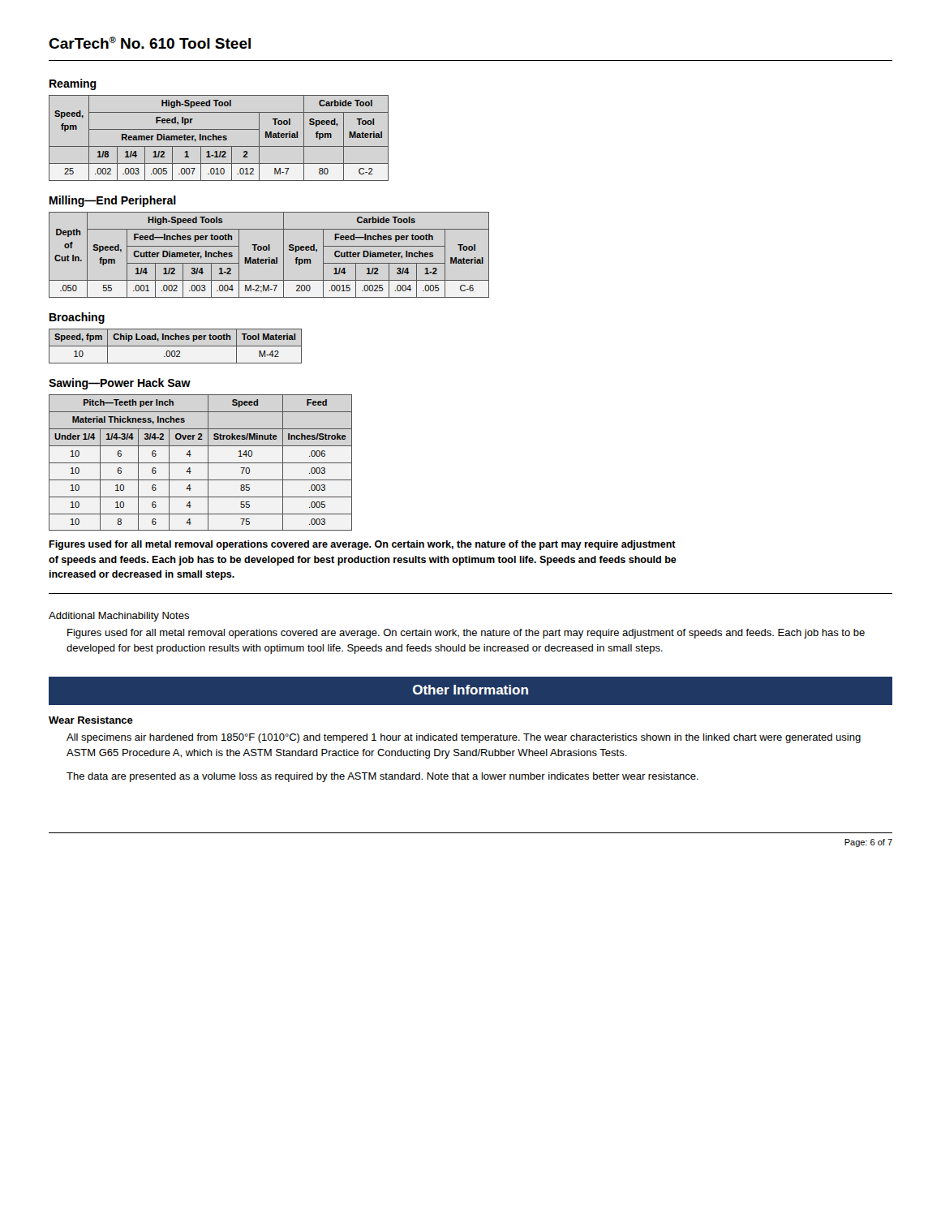CarTech® No. 610 Tool Steel
Reaming
| Speed, fpm | High-Speed Tool | Carbide Tool |
| --- | --- | --- |
| Feed, Ipr | Tool Material | Speed, fpm | Tool Material |
| Reamer Diameter, Inches |
| | 1/8 | 1/4 | 1/2 | 1 | 1-1/2 | 2 | | | |
| 25 | .002 | .003 | .005 | .007 | .010 | .012 | M-7 | 80 | C-2 |
Milling—End Peripheral
| Depth of Cut In. | High-Speed Tools | Carbide Tools |
| --- | --- | --- |
| Speed, fpm | Feed—Inches per tooth | Tool Material | Speed, fpm | Feed—Inches per tooth | Tool Material |
| Cutter Diameter, Inches | Cutter Diameter, Inches |
| 1/4 | 1/2 | 3/4 | 1-2 | 1/4 | 1/2 | 3/4 | 1-2 |
| .050 | 55 | .001 | .002 | .003 | .004 | M-2;M-7 | 200 | .0015 | .0025 | .004 | .005 | C-6 |
Broaching
| Speed, fpm | Chip Load, Inches per tooth | Tool Material |
| --- | --- | --- |
| 10 | .002 | M-42 |
Sawing—Power Hack Saw
| Pitch—Teeth per Inch | Speed | Feed |
| --- | --- | --- |
| Material Thickness, Inches | | |
| Under 1/4 | 1/4-3/4 | 3/4-2 | Over 2 | Strokes/Minute | Inches/Stroke |
| 10 | 6 | 6 | 4 | 140 | .006 |
| 10 | 6 | 6 | 4 | 70 | .003 |
| 10 | 10 | 6 | 4 | 85 | .003 |
| 10 | 10 | 6 | 4 | 55 | .005 |
| 10 | 8 | 6 | 4 | 75 | .003 |
Figures used for all metal removal operations covered are average. On certain work, the nature of the part may require adjustment of speeds and feeds. Each job has to be developed for best production results with optimum tool life. Speeds and feeds should be increased or decreased in small steps.
Additional Machinability Notes
Figures used for all metal removal operations covered are average. On certain work, the nature of the part may require adjustment of speeds and feeds. Each job has to be developed for best production results with optimum tool life. Speeds and feeds should be increased or decreased in small steps.
Other Information
Wear Resistance
All specimens air hardened from 1850°F (1010°C) and tempered 1 hour at indicated temperature. The wear characteristics shown in the linked chart were generated using ASTM G65 Procedure A, which is the ASTM Standard Practice for Conducting Dry Sand/Rubber Wheel Abrasions Tests.
The data are presented as a volume loss as required by the ASTM standard. Note that a lower number indicates better wear resistance.
Page: 6 of 7